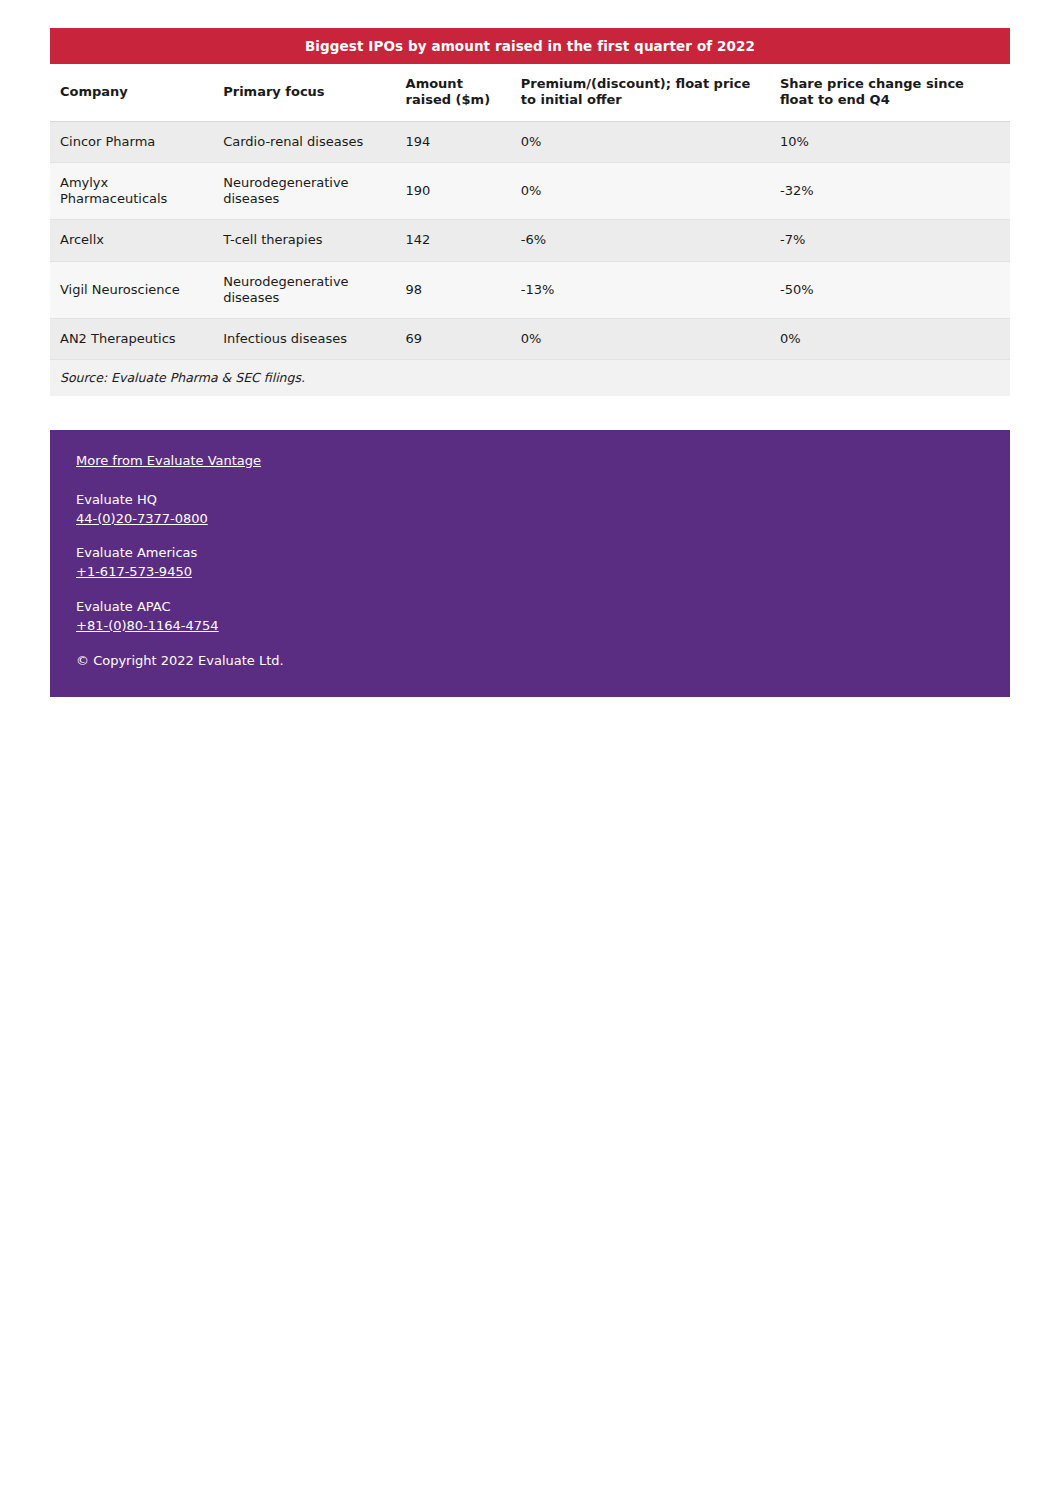Biggest IPOs by amount raised in the first quarter of 2022
| Company | Primary focus | Amount raised ($m) | Premium/(discount); float price to initial offer | Share price change since float to end Q4 |
| --- | --- | --- | --- | --- |
| Cincor Pharma | Cardio-renal diseases | 194 | 0% | 10% |
| Amylyx Pharmaceuticals | Neurodegenerative diseases | 190 | 0% | -32% |
| Arcellx | T-cell therapies | 142 | -6% | -7% |
| Vigil Neuroscience | Neurodegenerative diseases | 98 | -13% | -50% |
| AN2 Therapeutics | Infectious diseases | 69 | 0% | 0% |
| Source: Evaluate Pharma & SEC filings. |
More from Evaluate Vantage
Evaluate HQ
44-(0)20-7377-0800
Evaluate Americas
+1-617-573-9450
Evaluate APAC
+81-(0)80-1164-4754
© Copyright 2022 Evaluate Ltd.